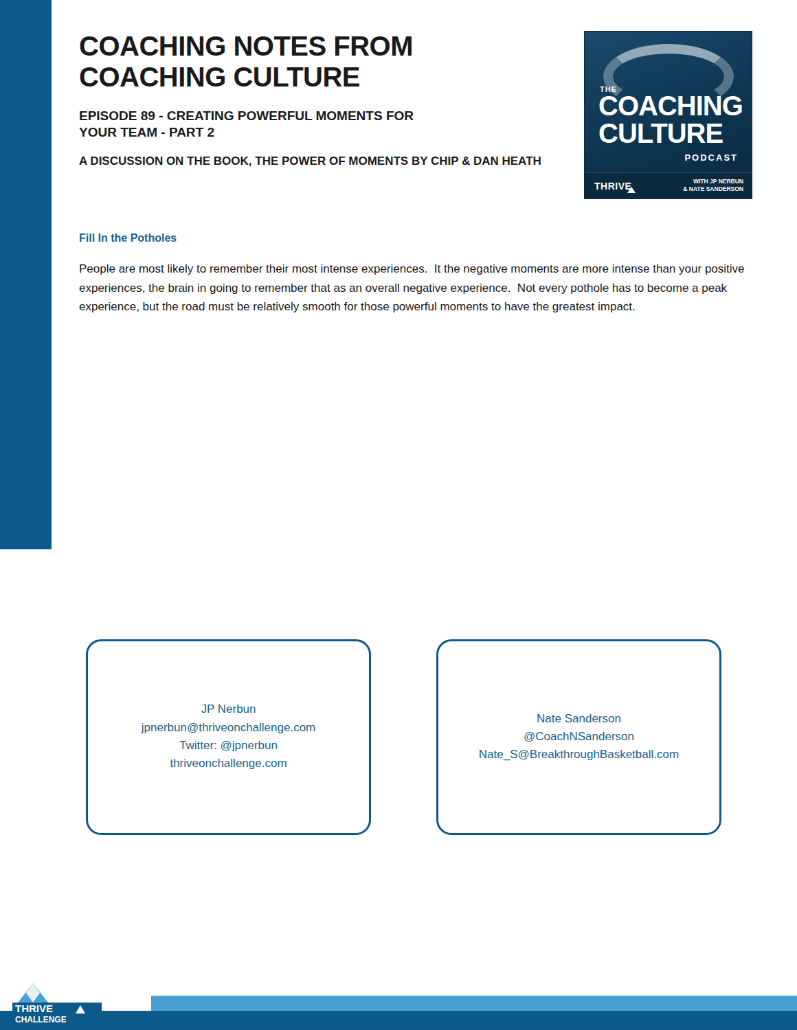Coaching Notes from
Coaching Culture
Episode 89 - Creating Powerful Moments for
Your Team - Part 2
A Discussion on the Book, The Power of Moments by Chip & Dan Heath
THE
COACHING
CULTURE
PODCAST
THRIVE
WITH JP NERBUN
& NATE SANDERSON
Fill In the Potholes
People are most likely to remember their most intense experiences. It the negative moments are more intense than your positive experiences, the brain in going to remember that as an overall negative experience. Not every pothole has to become a peak experience, but the road must be relatively smooth for those powerful moments to have the greatest impact.
JP Nerbun
jpnerbun@thriveonchallenge.com
Twitter: @jpnerbun
thriveonchallenge.com
Nate Sanderson
@CoachNSanderson
Nate_S@BreakthroughBasketball.com
THRIVE CHALLENGE